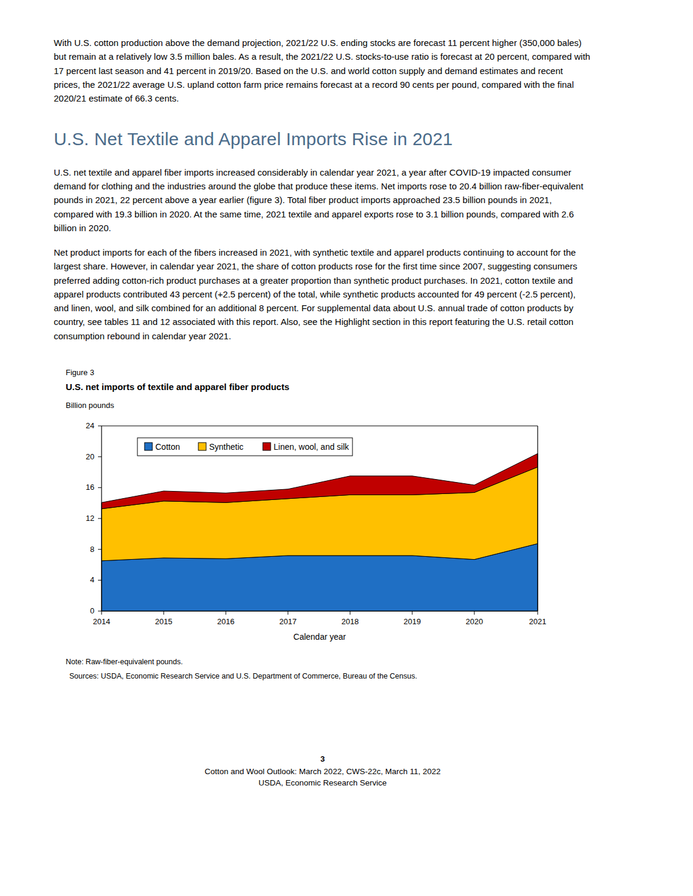With U.S. cotton production above the demand projection, 2021/22 U.S. ending stocks are forecast 11 percent higher (350,000 bales) but remain at a relatively low 3.5 million bales. As a result, the 2021/22 U.S. stocks-to-use ratio is forecast at 20 percent, compared with 17 percent last season and 41 percent in 2019/20. Based on the U.S. and world cotton supply and demand estimates and recent prices, the 2021/22 average U.S. upland cotton farm price remains forecast at a record 90 cents per pound, compared with the final 2020/21 estimate of 66.3 cents.
U.S. Net Textile and Apparel Imports Rise in 2021
U.S. net textile and apparel fiber imports increased considerably in calendar year 2021, a year after COVID-19 impacted consumer demand for clothing and the industries around the globe that produce these items. Net imports rose to 20.4 billion raw-fiber-equivalent pounds in 2021, 22 percent above a year earlier (figure 3). Total fiber product imports approached 23.5 billion pounds in 2021, compared with 19.3 billion in 2020. At the same time, 2021 textile and apparel exports rose to 3.1 billion pounds, compared with 2.6 billion in 2020.
Net product imports for each of the fibers increased in 2021, with synthetic textile and apparel products continuing to account for the largest share. However, in calendar year 2021, the share of cotton products rose for the first time since 2007, suggesting consumers preferred adding cotton-rich product purchases at a greater proportion than synthetic product purchases. In 2021, cotton textile and apparel products contributed 43 percent (+2.5 percent) of the total, while synthetic products accounted for 49 percent (-2.5 percent), and linen, wool, and silk combined for an additional 8 percent. For supplemental data about U.S. annual trade of cotton products by country, see tables 11 and 12 associated with this report. Also, see the Highlight section in this report featuring the U.S. retail cotton consumption rebound in calendar year 2021.
Figure 3
U.S. net imports of textile and apparel fiber products
Billion pounds
0 4 8 12 16 20 24 2014 2015 2016 2017 2018 2019 2020 2021 Calendar year Cotton Synthetic Linen, wool, and silk
Note: Raw-fiber-equivalent pounds.
Sources: USDA, Economic Research Service and U.S. Department of Commerce, Bureau of the Census.
3
Cotton and Wool Outlook: March 2022, CWS-22c, March 11, 2022
USDA, Economic Research Service